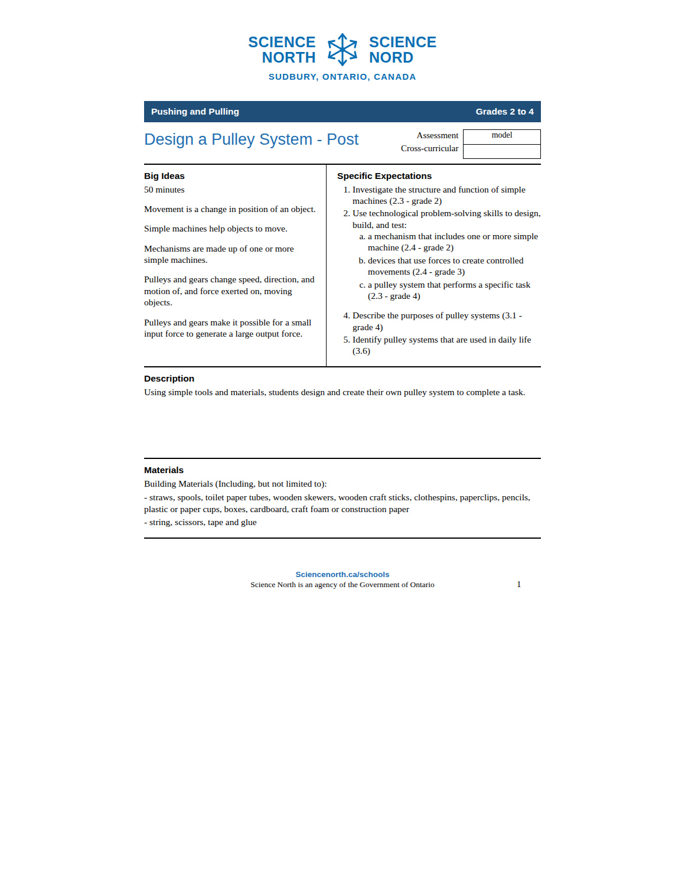SCIENCE NORTH
SCIENCE NORD
SUDBURY, ONTARIO, CANADA
Pushing and Pulling Grades 2 to 4
Design a Pulley System - Post
Assessment
Cross-curricular
model
Big Ideas
50 minutes
Movement is a change in position of an object.
Simple machines help objects to move.
Mechanisms are made up of one or more simple machines.
Pulleys and gears change speed, direction, and motion of, and force exerted on, moving objects.
Pulleys and gears make it possible for a small input force to generate a large output force.
Specific Expectations
Investigate the structure and function of simple machines (2.3 - grade 2)
Use technological problem-solving skills to design, build, and test:
a mechanism that includes one or more simple machine (2.4 - grade 2)
devices that use forces to create controlled movements (2.4 - grade 3)
a pulley system that performs a specific task (2.3 - grade 4)
Describe the purposes of pulley systems (3.1 - grade 4)
Identify pulley systems that are used in daily life (3.6)
Description
Using simple tools and materials, students design and create their own pulley system to complete a task.
Materials
Building Materials (Including, but not limited to):
- straws, spools, toilet paper tubes, wooden skewers, wooden craft sticks, clothespins, paperclips, pencils, plastic or paper cups, boxes, cardboard, craft foam or construction paper
- string, scissors, tape and glue
Sciencenorth.ca/schools
Science North is an agency of the Government of Ontario
1